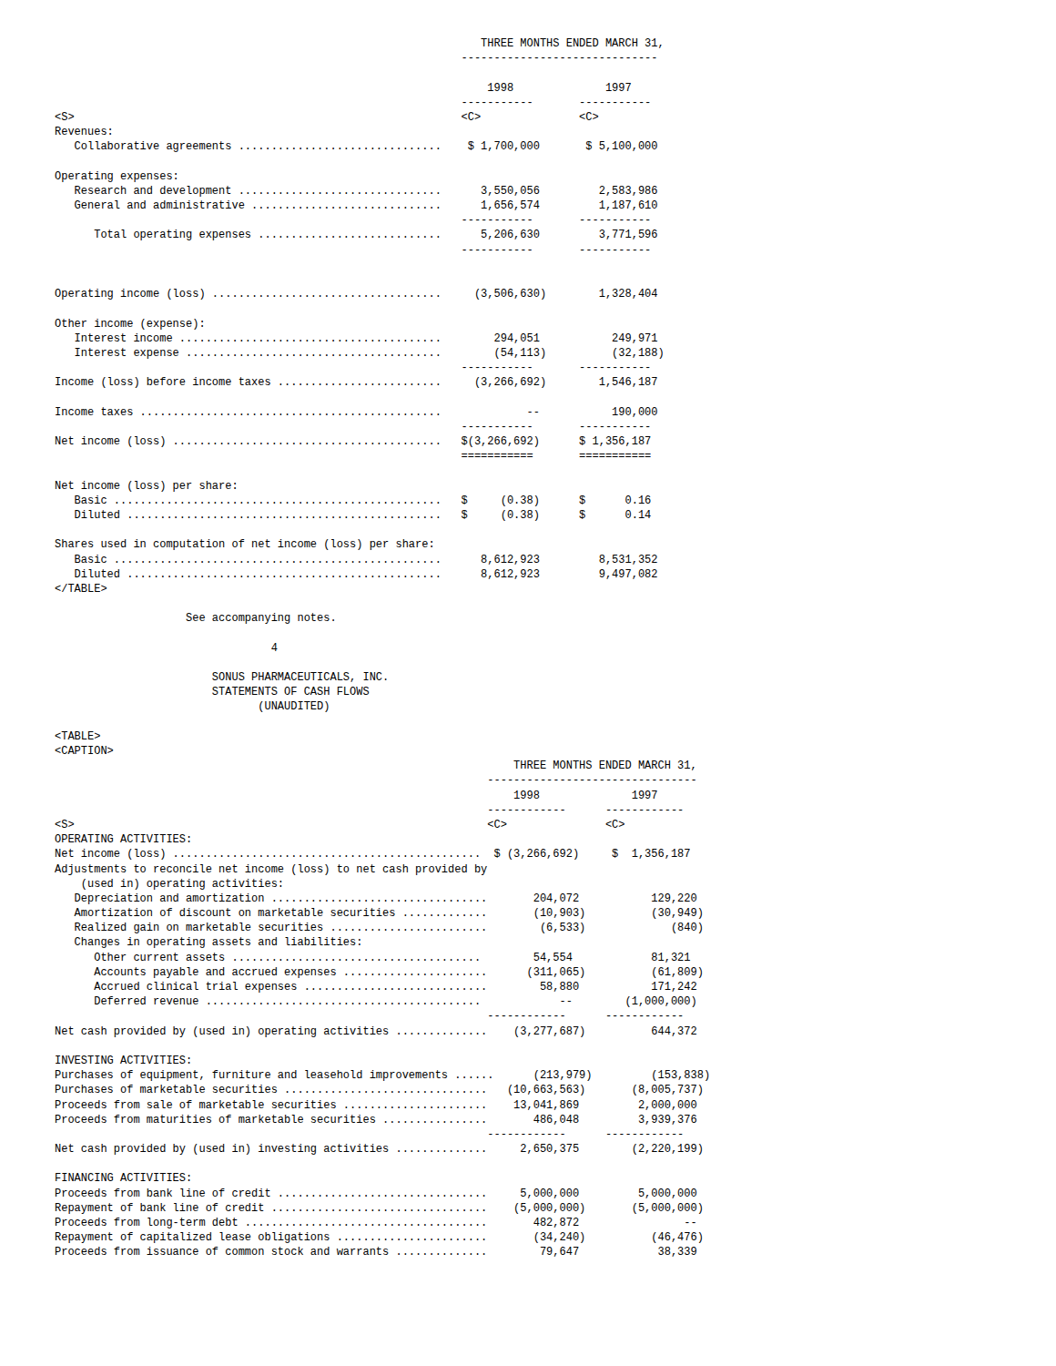THREE MONTHS ENDED MARCH 31,
                                                              ------------------------------

                                                                  1998              1997
                                                              -----------       -----------
<S>                                                           <C>               <C>
Revenues:
   Collaborative agreements ...............................    $ 1,700,000       $ 5,100,000

Operating expenses:
   Research and development ...............................      3,550,056         2,583,986
   General and administrative .............................      1,656,574         1,187,610
                                                              -----------       -----------
      Total operating expenses ............................      5,206,630         3,771,596
                                                              -----------       -----------


Operating income (loss) ...................................     (3,506,630)        1,328,404

Other income (expense):
   Interest income ........................................        294,051           249,971
   Interest expense .......................................        (54,113)          (32,188)
                                                              -----------       -----------
Income (loss) before income taxes .........................     (3,266,692)        1,546,187

Income taxes ..............................................             --           190,000
                                                              -----------       -----------
Net income (loss) .........................................   $(3,266,692)      $ 1,356,187
                                                              ===========       ===========

Net income (loss) per share:
   Basic ..................................................   $     (0.38)      $      0.16
   Diluted ................................................   $     (0.38)      $      0.14

Shares used in computation of net income (loss) per share:
   Basic ..................................................      8,612,923         8,531,352
   Diluted ................................................      8,612,923         9,497,082
</TABLE>
                    See accompanying notes.
                                 4
                        SONUS PHARMACEUTICALS, INC.
                        STATEMENTS OF CASH FLOWS
                               (UNAUDITED)
<TABLE>
<CAPTION>
                                                                      THREE MONTHS ENDED MARCH 31,
                                                                  --------------------------------
                                                                      1998              1997
                                                                  ------------      ------------
<S>                                                               <C>               <C>
OPERATING ACTIVITIES:
Net income (loss) ...............................................  $ (3,266,692)     $  1,356,187
Adjustments to reconcile net income (loss) to net cash provided by
    (used in) operating activities:
   Depreciation and amortization .................................       204,072           129,220
   Amortization of discount on marketable securities .............       (10,903)          (30,949)
   Realized gain on marketable securities ........................        (6,533)             (840)
   Changes in operating assets and liabilities:
      Other current assets ......................................        54,554            81,321
      Accounts payable and accrued expenses ......................      (311,065)          (61,809)
      Accrued clinical trial expenses ............................        58,880           171,242
      Deferred revenue ..........................................            --        (1,000,000)
                                                                  ------------      ------------
Net cash provided by (used in) operating activities ..............    (3,277,687)          644,372

INVESTING ACTIVITIES:
Purchases of equipment, furniture and leasehold improvements ......      (213,979)         (153,838)
Purchases of marketable securities ...............................   (10,663,563)       (8,005,737)
Proceeds from sale of marketable securities ......................    13,041,869         2,000,000
Proceeds from maturities of marketable securities ................       486,048         3,939,376
                                                                  ------------      ------------
Net cash provided by (used in) investing activities ..............     2,650,375        (2,220,199)

FINANCING ACTIVITIES:
Proceeds from bank line of credit ................................     5,000,000         5,000,000
Repayment of bank line of credit .................................    (5,000,000)       (5,000,000)
Proceeds from long-term debt .....................................       482,872                --
Repayment of capitalized lease obligations .......................       (34,240)          (46,476)
Proceeds from issuance of common stock and warrants ..............        79,647            38,339